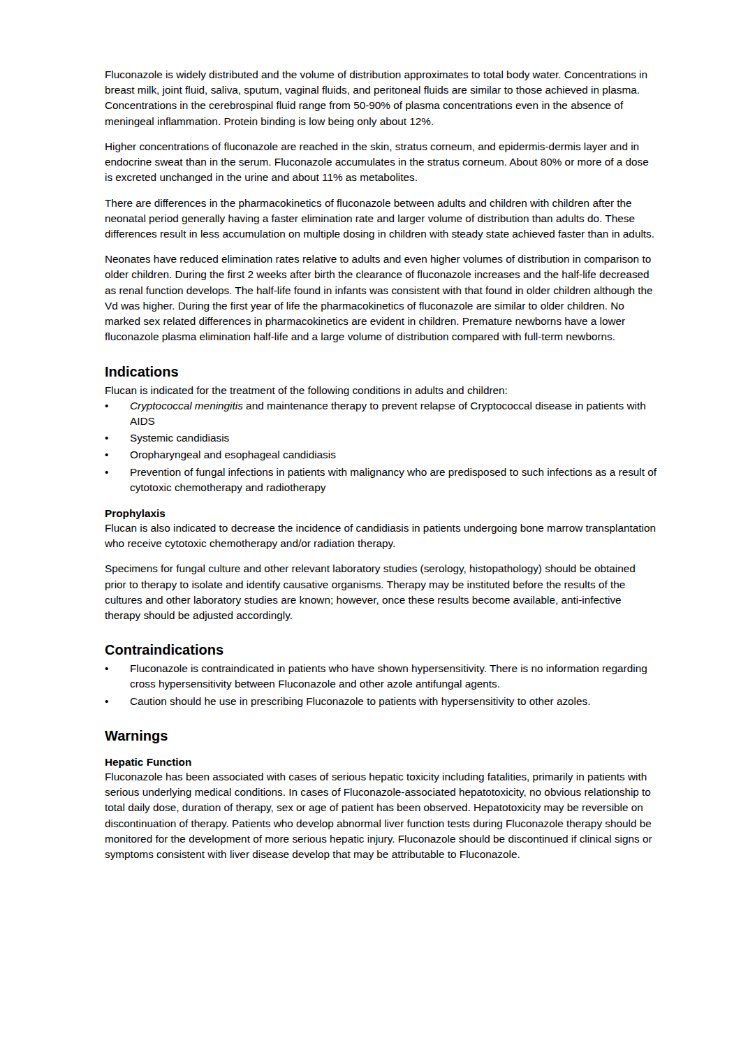Fluconazole is widely distributed and the volume of distribution approximates to total body water. Concentrations in breast milk, joint fluid, saliva, sputum, vaginal fluids, and peritoneal fluids are similar to those achieved in plasma. Concentrations in the cerebrospinal fluid range from 50-90% of plasma concentrations even in the absence of meningeal inflammation. Protein binding is low being only about 12%.
Higher concentrations of fluconazole are reached in the skin, stratus corneum, and epidermis-dermis layer and in endocrine sweat than in the serum. Fluconazole accumulates in the stratus corneum. About 80% or more of a dose is excreted unchanged in the urine and about 11% as metabolites.
There are differences in the pharmacokinetics of fluconazole between adults and children with children after the neonatal period generally having a faster elimination rate and larger volume of distribution than adults do. These differences result in less accumulation on multiple dosing in children with steady state achieved faster than in adults.
Neonates have reduced elimination rates relative to adults and even higher volumes of distribution in comparison to older children. During the first 2 weeks after birth the clearance of fluconazole increases and the half-life decreased as renal function develops. The half-life found in infants was consistent with that found in older children although the Vd was higher. During the first year of life the pharmacokinetics of fluconazole are similar to older children. No marked sex related differences in pharmacokinetics are evident in children. Premature newborns have a lower fluconazole plasma elimination half-life and a large volume of distribution compared with full-term newborns.
Indications
Flucan is indicated for the treatment of the following conditions in adults and children:
Cryptococcal meningitis and maintenance therapy to prevent relapse of Cryptococcal disease in patients with AIDS
Systemic candidiasis
Oropharyngeal and esophageal candidiasis
Prevention of fungal infections in patients with malignancy who are predisposed to such infections as a result of cytotoxic chemotherapy and radiotherapy
Prophylaxis
Flucan is also indicated to decrease the incidence of candidiasis in patients undergoing bone marrow transplantation who receive cytotoxic chemotherapy and/or radiation therapy.
Specimens for fungal culture and other relevant laboratory studies (serology, histopathology) should be obtained prior to therapy to isolate and identify causative organisms. Therapy may be instituted before the results of the cultures and other laboratory studies are known; however, once these results become available, anti-infective therapy should be adjusted accordingly.
Contraindications
Fluconazole is contraindicated in patients who have shown hypersensitivity. There is no information regarding cross hypersensitivity between Fluconazole and other azole antifungal agents.
Caution should he use in prescribing Fluconazole to patients with hypersensitivity to other azoles.
Warnings
Hepatic Function
Fluconazole has been associated with cases of serious hepatic toxicity including fatalities, primarily in patients with serious underlying medical conditions. In cases of Fluconazole-associated hepatotoxicity, no obvious relationship to total daily dose, duration of therapy, sex or age of patient has been observed. Hepatotoxicity may be reversible on discontinuation of therapy. Patients who develop abnormal liver function tests during Fluconazole therapy should be monitored for the development of more serious hepatic injury. Fluconazole should be discontinued if clinical signs or symptoms consistent with liver disease develop that may be attributable to Fluconazole.